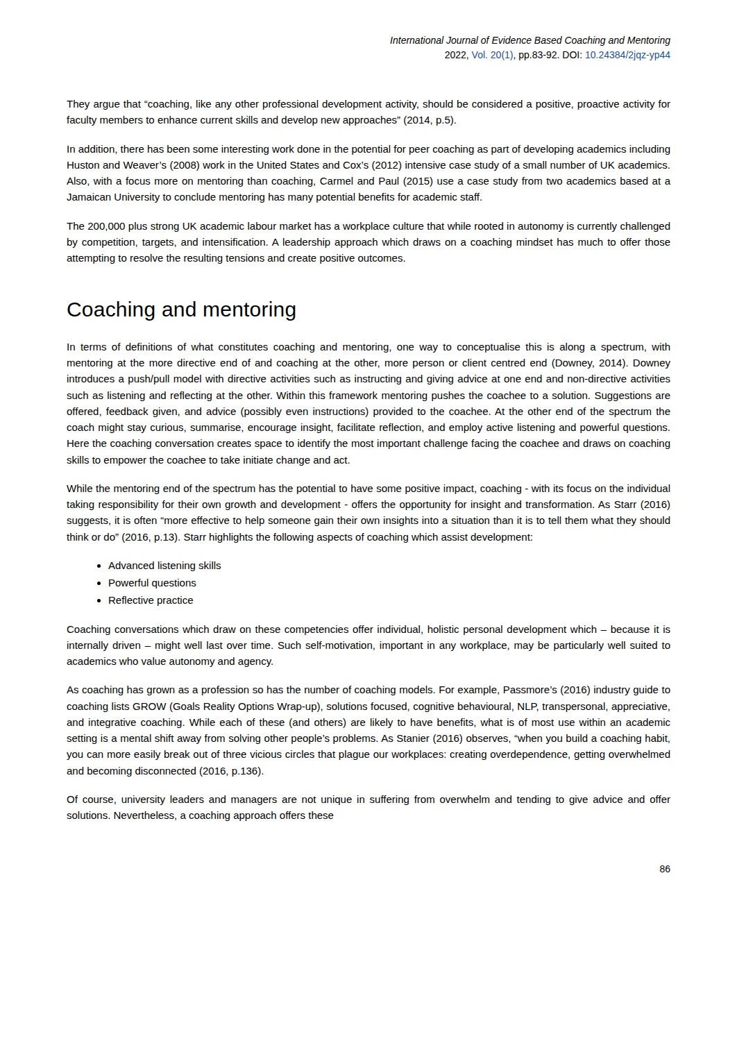International Journal of Evidence Based Coaching and Mentoring
2022, Vol. 20(1), pp.83-92. DOI: 10.24384/2jqz-yp44
They argue that “coaching, like any other professional development activity, should be considered a positive, proactive activity for faculty members to enhance current skills and develop new approaches” (2014, p.5).
In addition, there has been some interesting work done in the potential for peer coaching as part of developing academics including Huston and Weaver’s (2008) work in the United States and Cox’s (2012) intensive case study of a small number of UK academics. Also, with a focus more on mentoring than coaching, Carmel and Paul (2015) use a case study from two academics based at a Jamaican University to conclude mentoring has many potential benefits for academic staff.
The 200,000 plus strong UK academic labour market has a workplace culture that while rooted in autonomy is currently challenged by competition, targets, and intensification. A leadership approach which draws on a coaching mindset has much to offer those attempting to resolve the resulting tensions and create positive outcomes.
Coaching and mentoring
In terms of definitions of what constitutes coaching and mentoring, one way to conceptualise this is along a spectrum, with mentoring at the more directive end of and coaching at the other, more person or client centred end (Downey, 2014). Downey introduces a push/pull model with directive activities such as instructing and giving advice at one end and non-directive activities such as listening and reflecting at the other. Within this framework mentoring pushes the coachee to a solution. Suggestions are offered, feedback given, and advice (possibly even instructions) provided to the coachee. At the other end of the spectrum the coach might stay curious, summarise, encourage insight, facilitate reflection, and employ active listening and powerful questions. Here the coaching conversation creates space to identify the most important challenge facing the coachee and draws on coaching skills to empower the coachee to take initiate change and act.
While the mentoring end of the spectrum has the potential to have some positive impact, coaching - with its focus on the individual taking responsibility for their own growth and development - offers the opportunity for insight and transformation. As Starr (2016) suggests, it is often “more effective to help someone gain their own insights into a situation than it is to tell them what they should think or do” (2016, p.13). Starr highlights the following aspects of coaching which assist development:
Advanced listening skills
Powerful questions
Reflective practice
Coaching conversations which draw on these competencies offer individual, holistic personal development which – because it is internally driven – might well last over time. Such self-motivation, important in any workplace, may be particularly well suited to academics who value autonomy and agency.
As coaching has grown as a profession so has the number of coaching models. For example, Passmore’s (2016) industry guide to coaching lists GROW (Goals Reality Options Wrap-up), solutions focused, cognitive behavioural, NLP, transpersonal, appreciative, and integrative coaching. While each of these (and others) are likely to have benefits, what is of most use within an academic setting is a mental shift away from solving other people’s problems. As Stanier (2016) observes, “when you build a coaching habit, you can more easily break out of three vicious circles that plague our workplaces: creating overdependence, getting overwhelmed and becoming disconnected (2016, p.136).
Of course, university leaders and managers are not unique in suffering from overwhelm and tending to give advice and offer solutions. Nevertheless, a coaching approach offers these
86